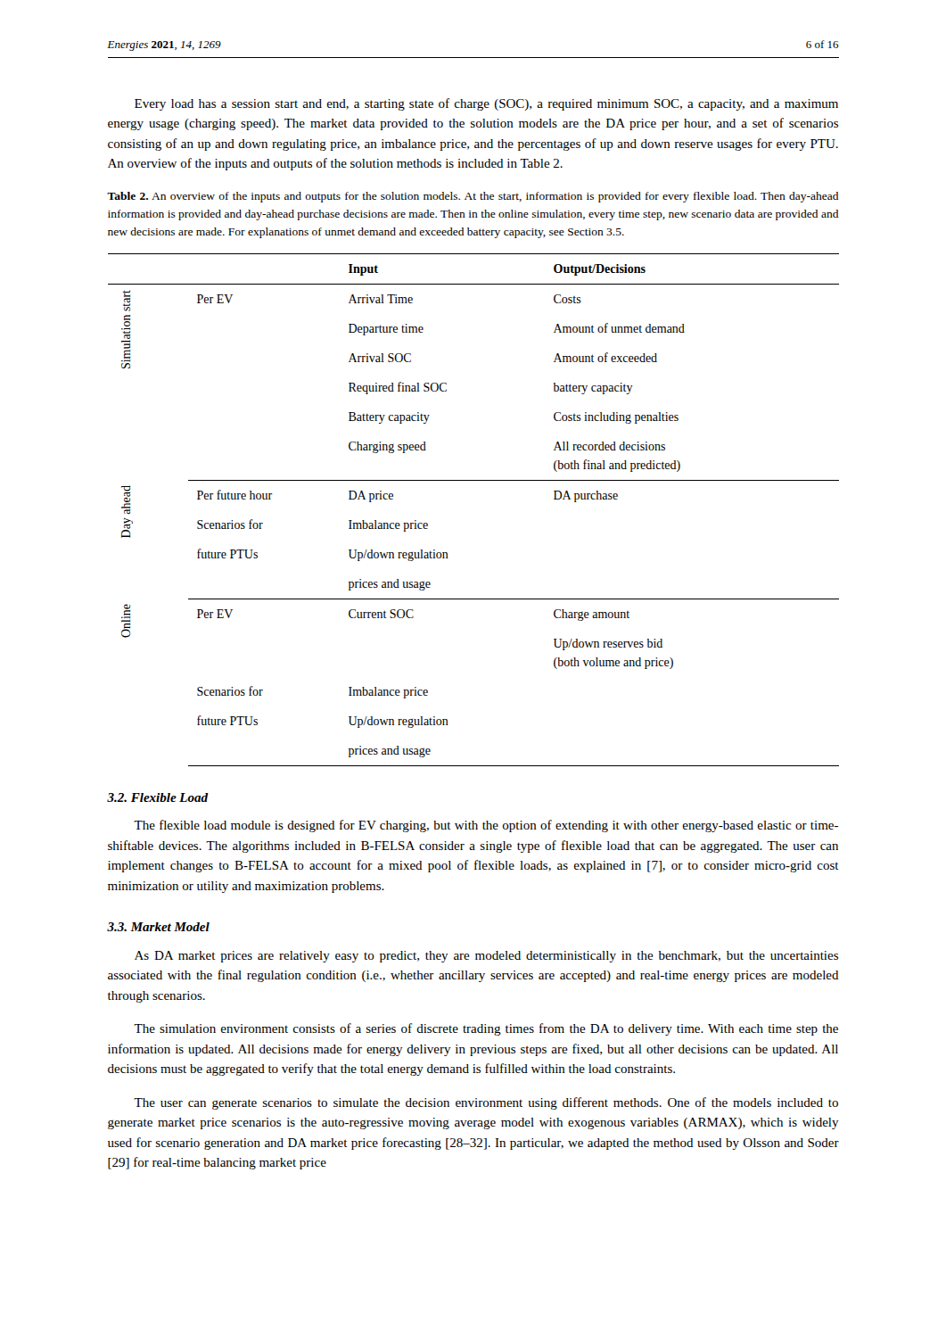Energies 2021, 14, 1269
6 of 16
Every load has a session start and end, a starting state of charge (SOC), a required minimum SOC, a capacity, and a maximum energy usage (charging speed). The market data provided to the solution models are the DA price per hour, and a set of scenarios consisting of an up and down regulating price, an imbalance price, and the percentages of up and down reserve usages for every PTU. An overview of the inputs and outputs of the solution methods is included in Table 2.
Table 2. An overview of the inputs and outputs for the solution models. At the start, information is provided for every flexible load. Then day-ahead information is provided and day-ahead purchase decisions are made. Then in the online simulation, every time step, new scenario data are provided and new decisions are made. For explanations of unmet demand and exceeded battery capacity, see Section 3.5.
| | | Input | Output/Decisions |
| --- | --- | --- | --- |
| Simulation start | Per EV | Arrival Time | Costs |
| | Departure time | Amount of unmet demand |
| | Arrival SOC | Amount of exceeded |
| | Required final SOC | battery capacity |
| | Battery capacity | Costs including penalties |
| | Charging speed | All recorded decisions (both final and predicted) |
| Day ahead | Per future hour | DA price | DA purchase |
| Scenarios for | Imbalance price | |
| future PTUs | Up/down regulation | |
| | prices and usage | |
| Online | Per EV | Current SOC | Charge amount |
| | | Up/down reserves bid (both volume and price) |
| Scenarios for | Imbalance price | |
| future PTUs | Up/down regulation | |
| | prices and usage | |
3.2. Flexible Load
The flexible load module is designed for EV charging, but with the option of extending it with other energy-based elastic or time-shiftable devices. The algorithms included in B-FELSA consider a single type of flexible load that can be aggregated. The user can implement changes to B-FELSA to account for a mixed pool of flexible loads, as explained in [7], or to consider micro-grid cost minimization or utility and maximization problems.
3.3. Market Model
As DA market prices are relatively easy to predict, they are modeled deterministically in the benchmark, but the uncertainties associated with the final regulation condition (i.e., whether ancillary services are accepted) and real-time energy prices are modeled through scenarios.
The simulation environment consists of a series of discrete trading times from the DA to delivery time. With each time step the information is updated. All decisions made for energy delivery in previous steps are fixed, but all other decisions can be updated. All decisions must be aggregated to verify that the total energy demand is fulfilled within the load constraints.
The user can generate scenarios to simulate the decision environment using different methods. One of the models included to generate market price scenarios is the auto-regressive moving average model with exogenous variables (ARMAX), which is widely used for scenario generation and DA market price forecasting [28–32]. In particular, we adapted the method used by Olsson and Soder [29] for real-time balancing market price